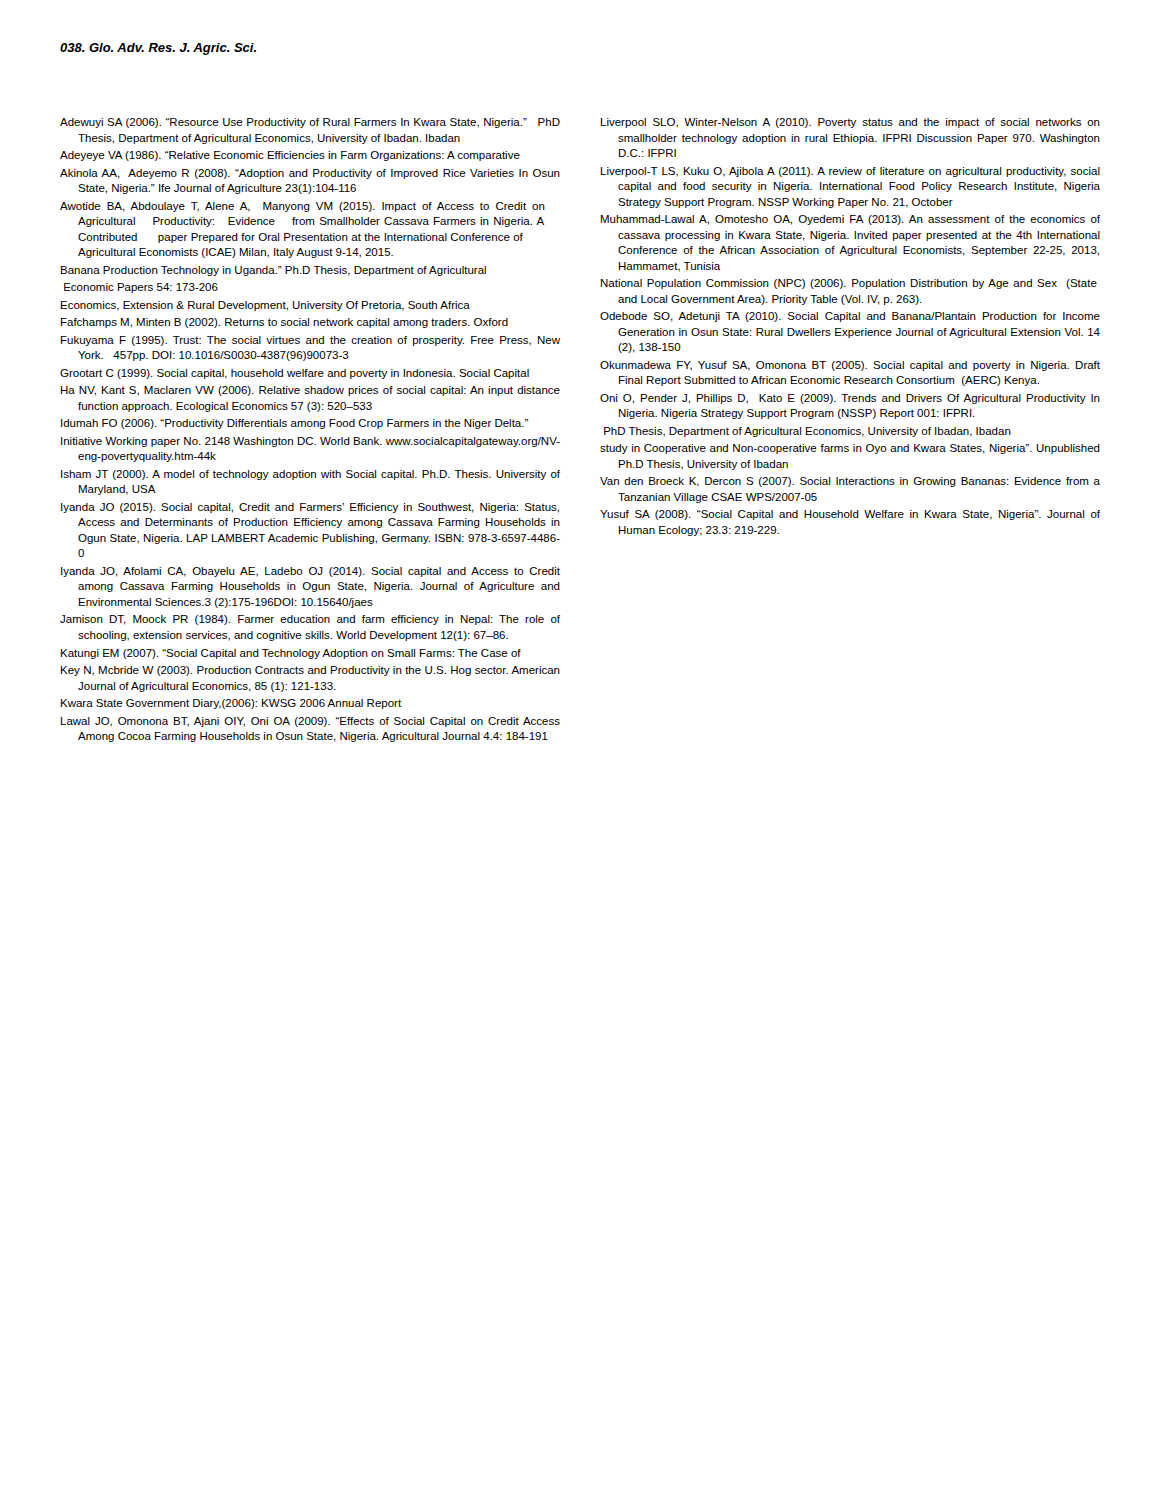038. Glo. Adv. Res. J. Agric. Sci.
Adewuyi SA (2006). “Resource Use Productivity of Rural Farmers In Kwara State, Nigeria.” PhD Thesis, Department of Agricultural Economics, University of Ibadan. Ibadan
Adeyeye VA (1986). “Relative Economic Efficiencies in Farm Organizations: A comparative
Akinola AA, Adeyemo R (2008). “Adoption and Productivity of Improved Rice Varieties In Osun State, Nigeria.” Ife Journal of Agriculture 23(1):104-116
Awotide BA, Abdoulaye T, Alene A, Manyong VM (2015). Impact of Access to Credit on Agricultural Productivity: Evidence from Smallholder Cassava Farmers in Nigeria. A Contributed paper Prepared for Oral Presentation at the International Conference of Agricultural Economists (ICAE) Milan, Italy August 9-14, 2015.
Banana Production Technology in Uganda.” Ph.D Thesis, Department of Agricultural
Economic Papers 54: 173-206
Economics, Extension & Rural Development, University Of Pretoria, South Africa
Fafchamps M, Minten B (2002). Returns to social network capital among traders. Oxford
Fukuyama F (1995). Trust: The social virtues and the creation of prosperity. Free Press, New York. 457pp. DOI: 10.1016/S0030-4387(96)90073-3
Grootart C (1999). Social capital, household welfare and poverty in Indonesia. Social Capital
Ha NV, Kant S, Maclaren VW (2006). Relative shadow prices of social capital: An input distance function approach. Ecological Economics 57 (3): 520–533
Idumah FO (2006). “Productivity Differentials among Food Crop Farmers in the Niger Delta.”
Initiative Working paper No. 2148 Washington DC. World Bank. www.socialcapitalgateway.org/NV-eng-povertyquality.htm-44k
Isham JT (2000). A model of technology adoption with Social capital. Ph.D. Thesis. University of Maryland, USA
Iyanda JO (2015). Social capital, Credit and Farmers’ Efficiency in Southwest, Nigeria: Status, Access and Determinants of Production Efficiency among Cassava Farming Households in Ogun State, Nigeria. LAP LAMBERT Academic Publishing, Germany. ISBN: 978-3-6597-4486-0
Iyanda JO, Afolami CA, Obayelu AE, Ladebo OJ (2014). Social capital and Access to Credit among Cassava Farming Households in Ogun State, Nigeria. Journal of Agriculture and Environmental Sciences.3 (2):175-196DOI: 10.15640/jaes
Jamison DT, Moock PR (1984). Farmer education and farm efficiency in Nepal: The role of schooling, extension services, and cognitive skills. World Development 12(1): 67–86.
Katungi EM (2007). “Social Capital and Technology Adoption on Small Farms: The Case of
Key N, Mcbride W (2003). Production Contracts and Productivity in the U.S. Hog sector. American Journal of Agricultural Economics, 85 (1): 121-133.
Kwara State Government Diary,(2006): KWSG 2006 Annual Report
Lawal JO, Omonona BT, Ajani OIY, Oni OA (2009). “Effects of Social Capital on Credit Access Among Cocoa Farming Households in Osun State, Nigeria. Agricultural Journal 4.4: 184-191
Liverpool SLO, Winter-Nelson A (2010). Poverty status and the impact of social networks on smallholder technology adoption in rural Ethiopia. IFPRI Discussion Paper 970. Washington D.C.: IFPRI
Liverpool-T LS, Kuku O, Ajibola A (2011). A review of literature on agricultural productivity, social capital and food security in Nigeria. International Food Policy Research Institute, Nigeria Strategy Support Program. NSSP Working Paper No. 21, October
Muhammad-Lawal A, Omotesho OA, Oyedemi FA (2013). An assessment of the economics of cassava processing in Kwara State, Nigeria. Invited paper presented at the 4th International Conference of the African Association of Agricultural Economists, September 22-25, 2013, Hammamet, Tunisia
National Population Commission (NPC) (2006). Population Distribution by Age and Sex (State and Local Government Area). Priority Table (Vol. IV, p. 263).
Odebode SO, Adetunji TA (2010). Social Capital and Banana/Plantain Production for Income Generation in Osun State: Rural Dwellers Experience Journal of Agricultural Extension Vol. 14 (2), 138-150
Okunmadewa FY, Yusuf SA, Omonona BT (2005). Social capital and poverty in Nigeria. Draft Final Report Submitted to African Economic Research Consortium (AERC) Kenya.
Oni O, Pender J, Phillips D, Kato E (2009). Trends and Drivers Of Agricultural Productivity In Nigeria. Nigeria Strategy Support Program (NSSP) Report 001: IFPRI.
PhD Thesis, Department of Agricultural Economics, University of Ibadan, Ibadan
study in Cooperative and Non-cooperative farms in Oyo and Kwara States, Nigeria”. Unpublished Ph.D Thesis, University of Ibadan
Van den Broeck K, Dercon S (2007). Social Interactions in Growing Bananas: Evidence from a Tanzanian Village CSAE WPS/2007-05
Yusuf SA (2008). “Social Capital and Household Welfare in Kwara State, Nigeria”. Journal of Human Ecology; 23.3: 219-229.